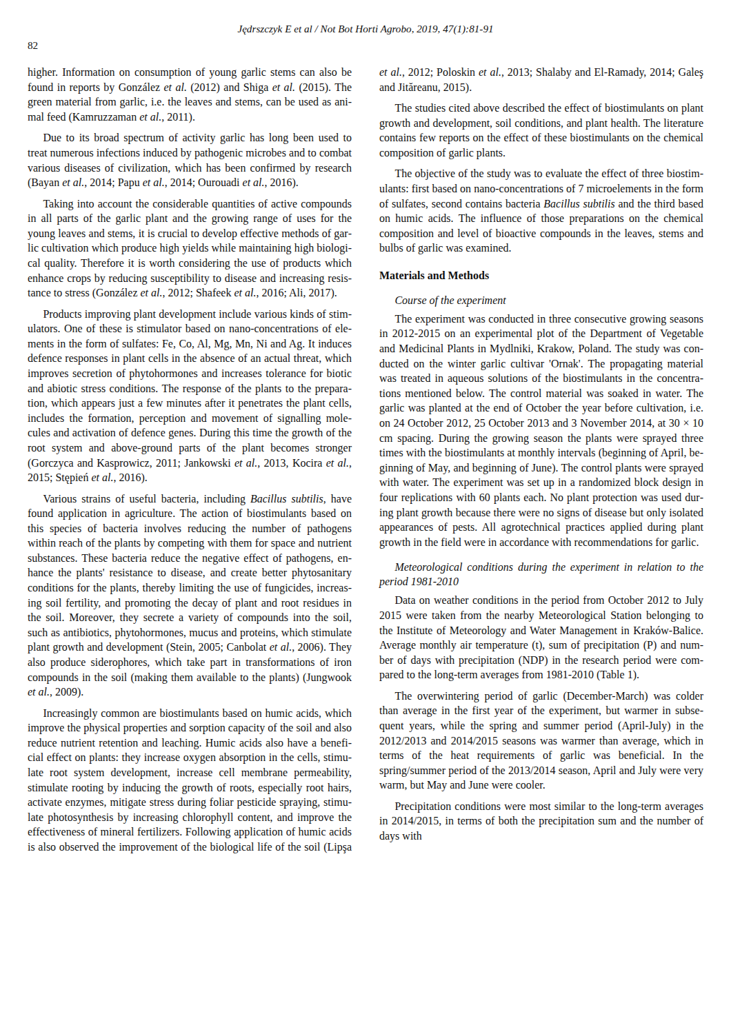Jędrszczyk E et al / Not Bot Horti Agrobo, 2019, 47(1):81-91
82
higher. Information on consumption of young garlic stems can also be found in reports by González et al. (2012) and Shiga et al. (2015). The green material from garlic, i.e. the leaves and stems, can be used as animal feed (Kamruzzaman et al., 2011).
Due to its broad spectrum of activity garlic has long been used to treat numerous infections induced by pathogenic microbes and to combat various diseases of civilization, which has been confirmed by research (Bayan et al., 2014; Papu et al., 2014; Ourouadi et al., 2016).
Taking into account the considerable quantities of active compounds in all parts of the garlic plant and the growing range of uses for the young leaves and stems, it is crucial to develop effective methods of garlic cultivation which produce high yields while maintaining high biological quality. Therefore it is worth considering the use of products which enhance crops by reducing susceptibility to disease and increasing resistance to stress (González et al., 2012; Shafeek et al., 2016; Ali, 2017).
Products improving plant development include various kinds of stimulators. One of these is stimulator based on nano-concentrations of elements in the form of sulfates: Fe, Co, Al, Mg, Mn, Ni and Ag. It induces defence responses in plant cells in the absence of an actual threat, which improves secretion of phytohormones and increases tolerance for biotic and abiotic stress conditions. The response of the plants to the preparation, which appears just a few minutes after it penetrates the plant cells, includes the formation, perception and movement of signalling molecules and activation of defence genes. During this time the growth of the root system and above-ground parts of the plant becomes stronger (Gorczyca and Kasprowicz, 2011; Jankowski et al., 2013, Kocira et al., 2015; Stępień et al., 2016).
Various strains of useful bacteria, including Bacillus subtilis, have found application in agriculture. The action of biostimulants based on this species of bacteria involves reducing the number of pathogens within reach of the plants by competing with them for space and nutrient substances. These bacteria reduce the negative effect of pathogens, enhance the plants' resistance to disease, and create better phytosanitary conditions for the plants, thereby limiting the use of fungicides, increasing soil fertility, and promoting the decay of plant and root residues in the soil. Moreover, they secrete a variety of compounds into the soil, such as antibiotics, phytohormones, mucus and proteins, which stimulate plant growth and development (Stein, 2005; Canbolat et al., 2006). They also produce siderophores, which take part in transformations of iron compounds in the soil (making them available to the plants) (Jungwook et al., 2009).
Increasingly common are biostimulants based on humic acids, which improve the physical properties and sorption capacity of the soil and also reduce nutrient retention and leaching. Humic acids also have a beneficial effect on plants: they increase oxygen absorption in the cells, stimulate root system development, increase cell membrane permeability, stimulate rooting by inducing the growth of roots, especially root hairs, activate enzymes, mitigate stress during foliar pesticide spraying, stimulate photosynthesis by increasing chlorophyll content, and improve the effectiveness of mineral fertilizers. Following application of humic acids is also observed the improvement of the biological life of the soil (Lipşa et al., 2012; Poloskin et al., 2013; Shalaby and El-Ramady, 2014; Galeş and Jităreanu, 2015).
The studies cited above described the effect of biostimulants on plant growth and development, soil conditions, and plant health. The literature contains few reports on the effect of these biostimulants on the chemical composition of garlic plants.
The objective of the study was to evaluate the effect of three biostimulants: first based on nano-concentrations of 7 microelements in the form of sulfates, second contains bacteria Bacillus subtilis and the third based on humic acids. The influence of those preparations on the chemical composition and level of bioactive compounds in the leaves, stems and bulbs of garlic was examined.
Materials and Methods
Course of the experiment
The experiment was conducted in three consecutive growing seasons in 2012-2015 on an experimental plot of the Department of Vegetable and Medicinal Plants in Mydlniki, Krakow, Poland. The study was conducted on the winter garlic cultivar 'Ornak'. The propagating material was treated in aqueous solutions of the biostimulants in the concentrations mentioned below. The control material was soaked in water. The garlic was planted at the end of October the year before cultivation, i.e. on 24 October 2012, 25 October 2013 and 3 November 2014, at 30 × 10 cm spacing. During the growing season the plants were sprayed three times with the biostimulants at monthly intervals (beginning of April, beginning of May, and beginning of June). The control plants were sprayed with water. The experiment was set up in a randomized block design in four replications with 60 plants each. No plant protection was used during plant growth because there were no signs of disease but only isolated appearances of pests. All agrotechnical practices applied during plant growth in the field were in accordance with recommendations for garlic.
Meteorological conditions during the experiment in relation to the period 1981-2010
Data on weather conditions in the period from October 2012 to July 2015 were taken from the nearby Meteorological Station belonging to the Institute of Meteorology and Water Management in Kraków-Balice. Average monthly air temperature (t), sum of precipitation (P) and number of days with precipitation (NDP) in the research period were compared to the long-term averages from 1981-2010 (Table 1).
The overwintering period of garlic (December-March) was colder than average in the first year of the experiment, but warmer in subsequent years, while the spring and summer period (April-July) in the 2012/2013 and 2014/2015 seasons was warmer than average, which in terms of the heat requirements of garlic was beneficial. In the spring/summer period of the 2013/2014 season, April and July were very warm, but May and June were cooler.
Precipitation conditions were most similar to the long-term averages in 2014/2015, in terms of both the precipitation sum and the number of days with